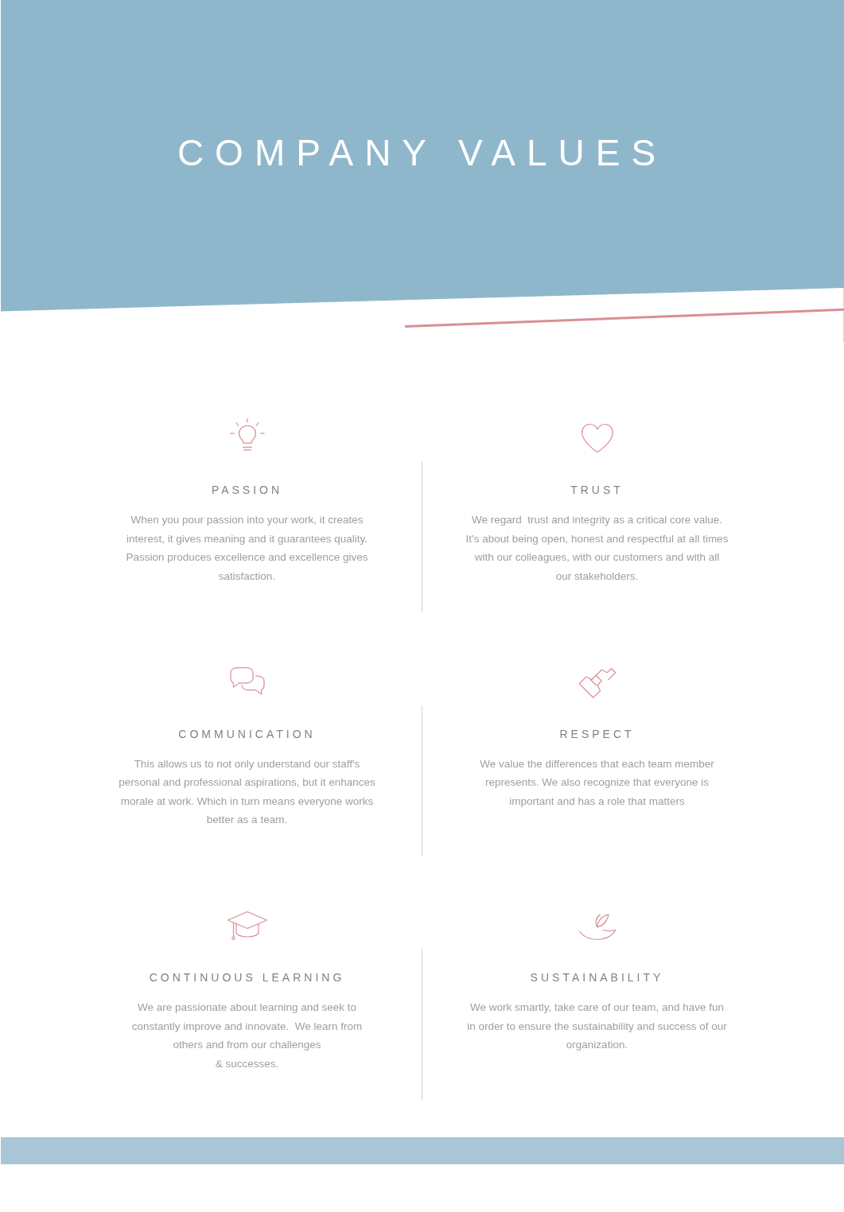Company Values
Passion
When you pour passion into your work, it creates interest, it gives meaning and it guarantees quality. Passion produces excellence and excellence gives satisfaction.
Trust
We regard trust and integrity as a critical core value. It's about being open, honest and respectful at all times with our colleagues, with our customers and with all our stakeholders.
Communication
This allows us to not only understand our staff's personal and professional aspirations, but it enhances morale at work. Which in turn means everyone works better as a team.
Respect
We value the differences that each team member represents. We also recognize that everyone is important and has a role that matters
Continuous Learning
We are passionate about learning and seek to constantly improve and innovate. We learn from others and from our challenges
& successes.
Sustainability
We work smartly, take care of our team, and have fun in order to ensure the sustainability and success of our organization.